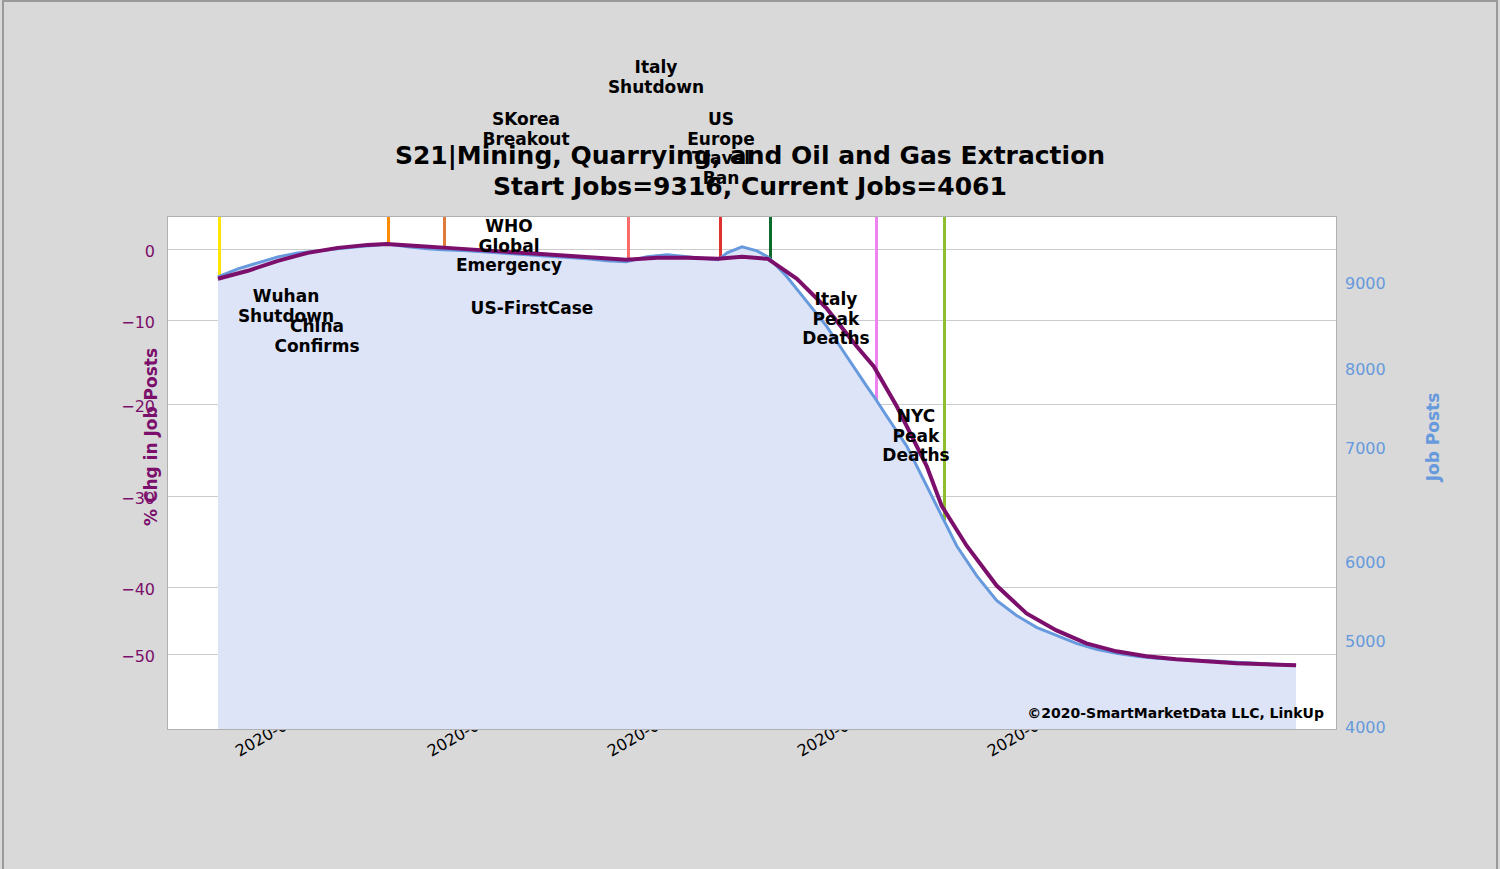S21|Mining, Quarrying, and Oil and Gas Extraction
Start Jobs=9316, Current Jobs=4061
% Chg in Job Posts
0
−10
−20
−30
−40
−50
Job Posts
9000
8000
7000
6000
5000
4000
2020-01
2020-02
2020-03
2020-04
2020-05
©2020-SmartMarketData LLC, LinkUp
Wuhan
Shutdown
China
Confirms
WHO
Global
Emergency
US-FirstCase
SKorea
Breakout
Italy
Shutdown
US
Europe
Travel
Ban
Italy
Peak
Deaths
NYC
Peak
Deaths